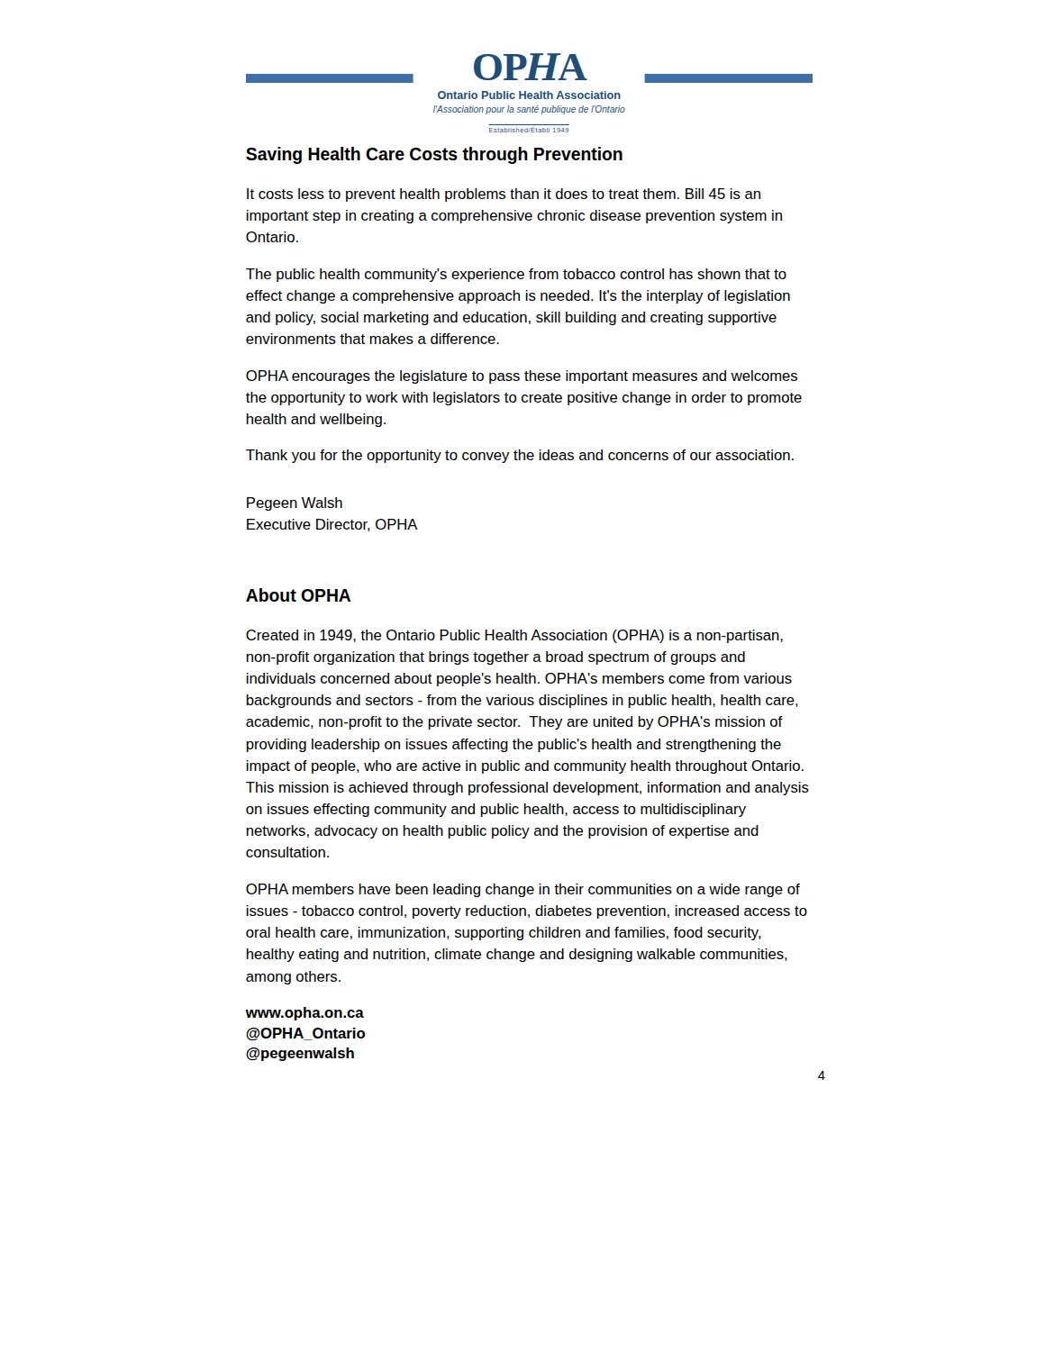OPHA
Ontario Public Health Association
l'Association pour la santé publique de l'Ontario
Established/Établi 1949
Saving Health Care Costs through Prevention
It costs less to prevent health problems than it does to treat them. Bill 45 is an important step in creating a comprehensive chronic disease prevention system in Ontario.
The public health community's experience from tobacco control has shown that to effect change a comprehensive approach is needed. It's the interplay of legislation and policy, social marketing and education, skill building and creating supportive environments that makes a difference.
OPHA encourages the legislature to pass these important measures and welcomes the opportunity to work with legislators to create positive change in order to promote health and wellbeing.
Thank you for the opportunity to convey the ideas and concerns of our association.
Pegeen Walsh
Executive Director, OPHA
About OPHA
Created in 1949, the Ontario Public Health Association (OPHA) is a non-partisan, non-profit organization that brings together a broad spectrum of groups and individuals concerned about people's health. OPHA's members come from various backgrounds and sectors - from the various disciplines in public health, health care, academic, non-profit to the private sector. They are united by OPHA's mission of providing leadership on issues affecting the public's health and strengthening the impact of people, who are active in public and community health throughout Ontario. This mission is achieved through professional development, information and analysis on issues effecting community and public health, access to multidisciplinary networks, advocacy on health public policy and the provision of expertise and consultation.
OPHA members have been leading change in their communities on a wide range of issues - tobacco control, poverty reduction, diabetes prevention, increased access to oral health care, immunization, supporting children and families, food security, healthy eating and nutrition, climate change and designing walkable communities, among others.
www.opha.on.ca
@OPHA_Ontario
@pegeenwalsh
4